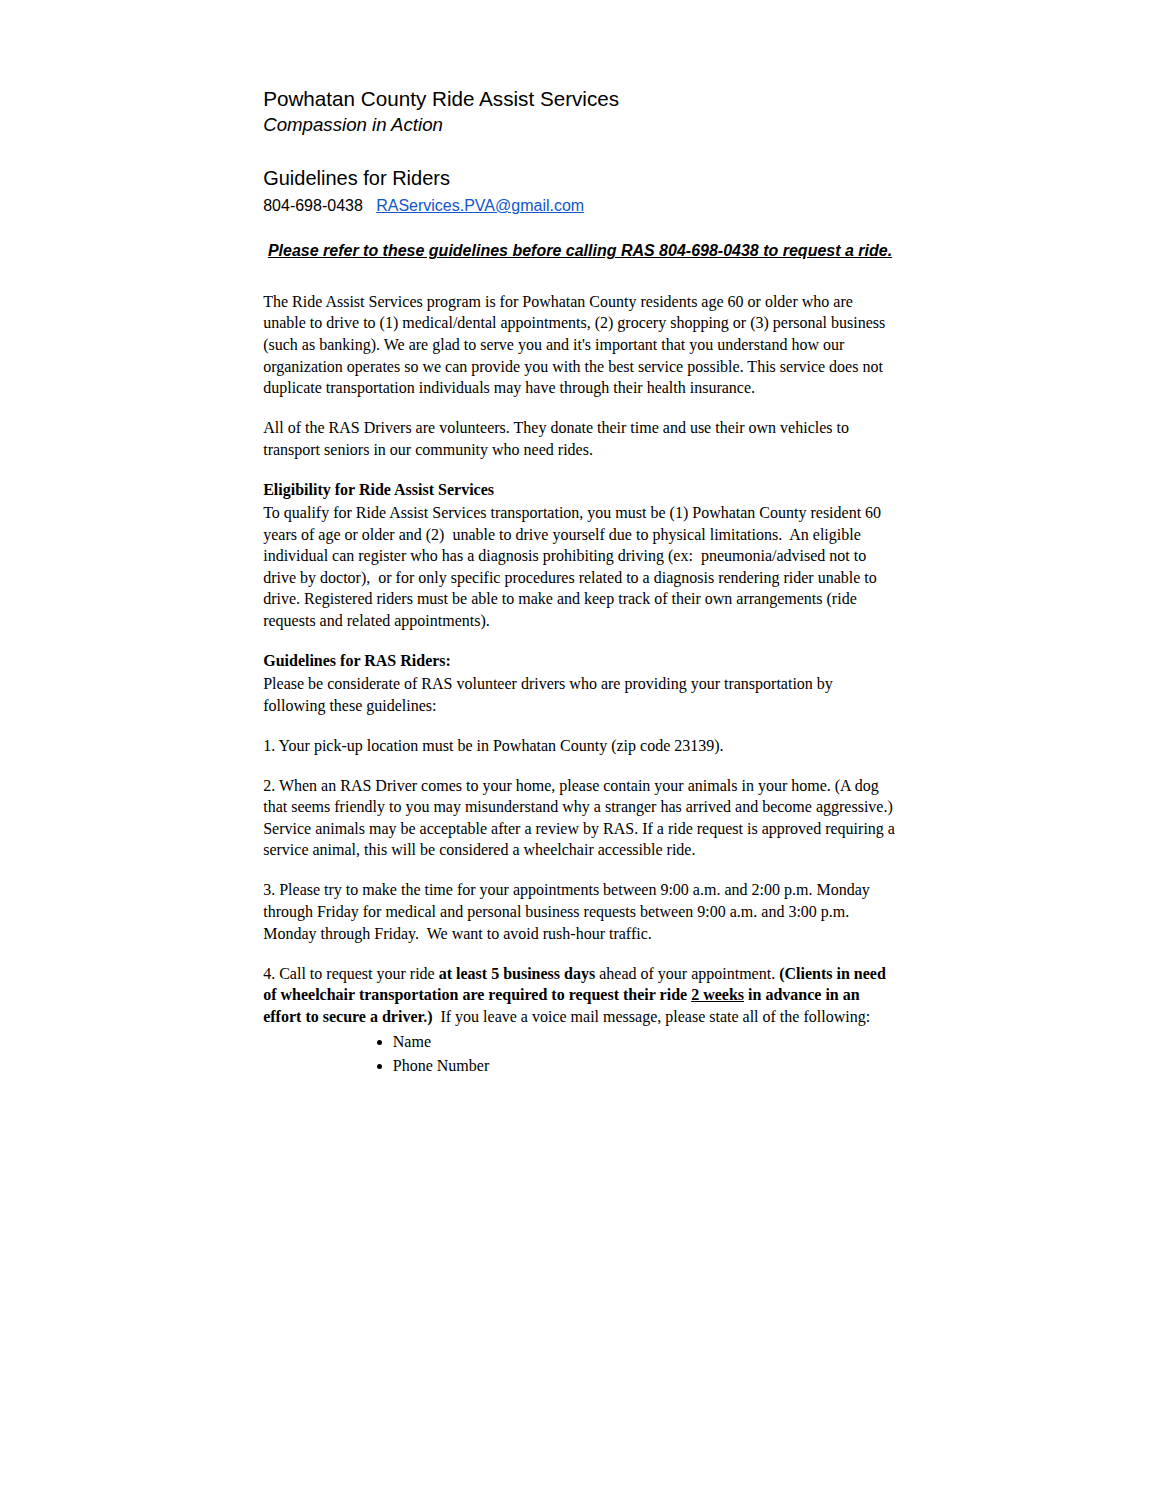Powhatan County Ride Assist Services
Compassion in Action
Guidelines for Riders
804-698-0438 RAServices.PVA@gmail.com
Please refer to these guidelines before calling RAS 804-698-0438 to request a ride.
The Ride Assist Services program is for Powhatan County residents age 60 or older who are unable to drive to (1) medical/dental appointments, (2) grocery shopping or (3) personal business (such as banking). We are glad to serve you and it's important that you understand how our organization operates so we can provide you with the best service possible. This service does not duplicate transportation individuals may have through their health insurance.
All of the RAS Drivers are volunteers. They donate their time and use their own vehicles to transport seniors in our community who need rides.
Eligibility for Ride Assist Services
To qualify for Ride Assist Services transportation, you must be (1) Powhatan County resident 60 years of age or older and (2) unable to drive yourself due to physical limitations. An eligible individual can register who has a diagnosis prohibiting driving (ex: pneumonia/advised not to drive by doctor), or for only specific procedures related to a diagnosis rendering rider unable to drive. Registered riders must be able to make and keep track of their own arrangements (ride requests and related appointments).
Guidelines for RAS Riders:
Please be considerate of RAS volunteer drivers who are providing your transportation by following these guidelines:
1. Your pick-up location must be in Powhatan County (zip code 23139).
2. When an RAS Driver comes to your home, please contain your animals in your home. (A dog that seems friendly to you may misunderstand why a stranger has arrived and become aggressive.) Service animals may be acceptable after a review by RAS. If a ride request is approved requiring a service animal, this will be considered a wheelchair accessible ride.
3. Please try to make the time for your appointments between 9:00 a.m. and 2:00 p.m. Monday through Friday for medical and personal business requests between 9:00 a.m. and 3:00 p.m. Monday through Friday. We want to avoid rush-hour traffic.
4. Call to request your ride at least 5 business days ahead of your appointment. (Clients in need of wheelchair transportation are required to request their ride 2 weeks in advance in an effort to secure a driver.) If you leave a voice mail message, please state all of the following:
Name
Phone Number